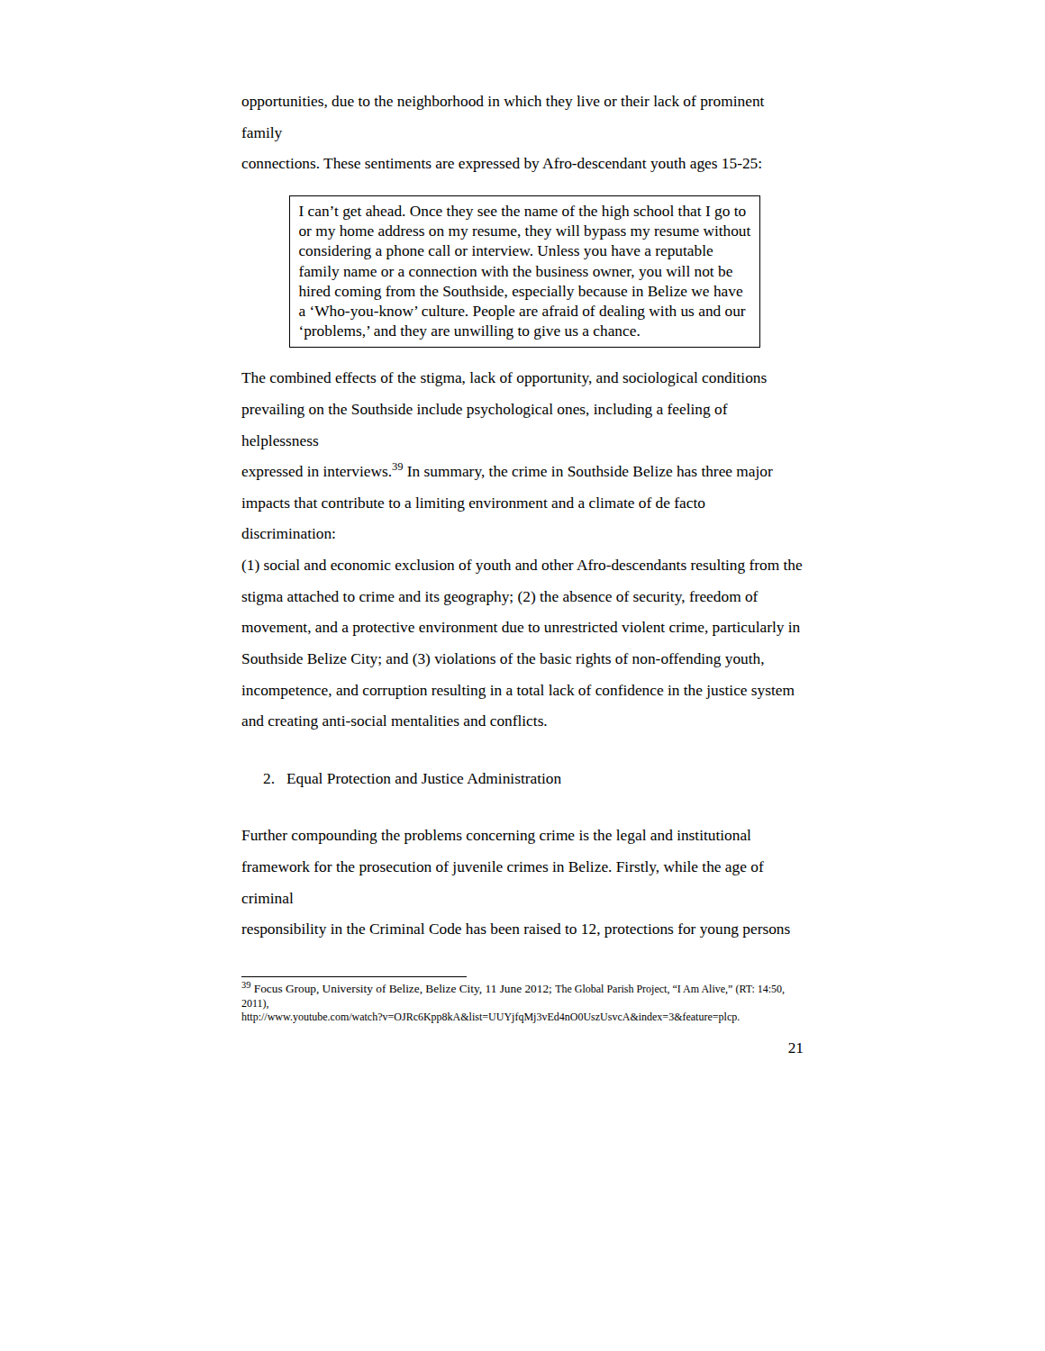opportunities, due to the neighborhood in which they live or their lack of prominent family
connections. These sentiments are expressed by Afro-descendant youth ages 15-25:
I can’t get ahead. Once they see the name of the high school that I go to or my home address on my resume, they will bypass my resume without considering a phone call or interview. Unless you have a reputable family name or a connection with the business owner, you will not be hired coming from the Southside, especially because in Belize we have a ‘Who-you-know’ culture. People are afraid of dealing with us and our ‘problems,’ and they are unwilling to give us a chance.
The combined effects of the stigma, lack of opportunity, and sociological conditions
prevailing on the Southside include psychological ones, including a feeling of helplessness
expressed in interviews.39 In summary, the crime in Southside Belize has three major
impacts that contribute to a limiting environment and a climate of de facto discrimination:
(1) social and economic exclusion of youth and other Afro-descendants resulting from the
stigma attached to crime and its geography; (2) the absence of security, freedom of
movement, and a protective environment due to unrestricted violent crime, particularly in
Southside Belize City; and (3) violations of the basic rights of non-offending youth,
incompetence, and corruption resulting in a total lack of confidence in the justice system
and creating anti-social mentalities and conflicts.
2. Equal Protection and Justice Administration
Further compounding the problems concerning crime is the legal and institutional
framework for the prosecution of juvenile crimes in Belize. Firstly, while the age of criminal
responsibility in the Criminal Code has been raised to 12, protections for young persons
39 Focus Group, University of Belize, Belize City, 11 June 2012; The Global Parish Project, “I Am Alive,” (RT: 14:50, 2011),
http://www.youtube.com/watch?v=OJRc6Kpp8kA&list=UUYjfqMj3vEd4nO0UszUsvcA&index=3&feature=plcp.
21